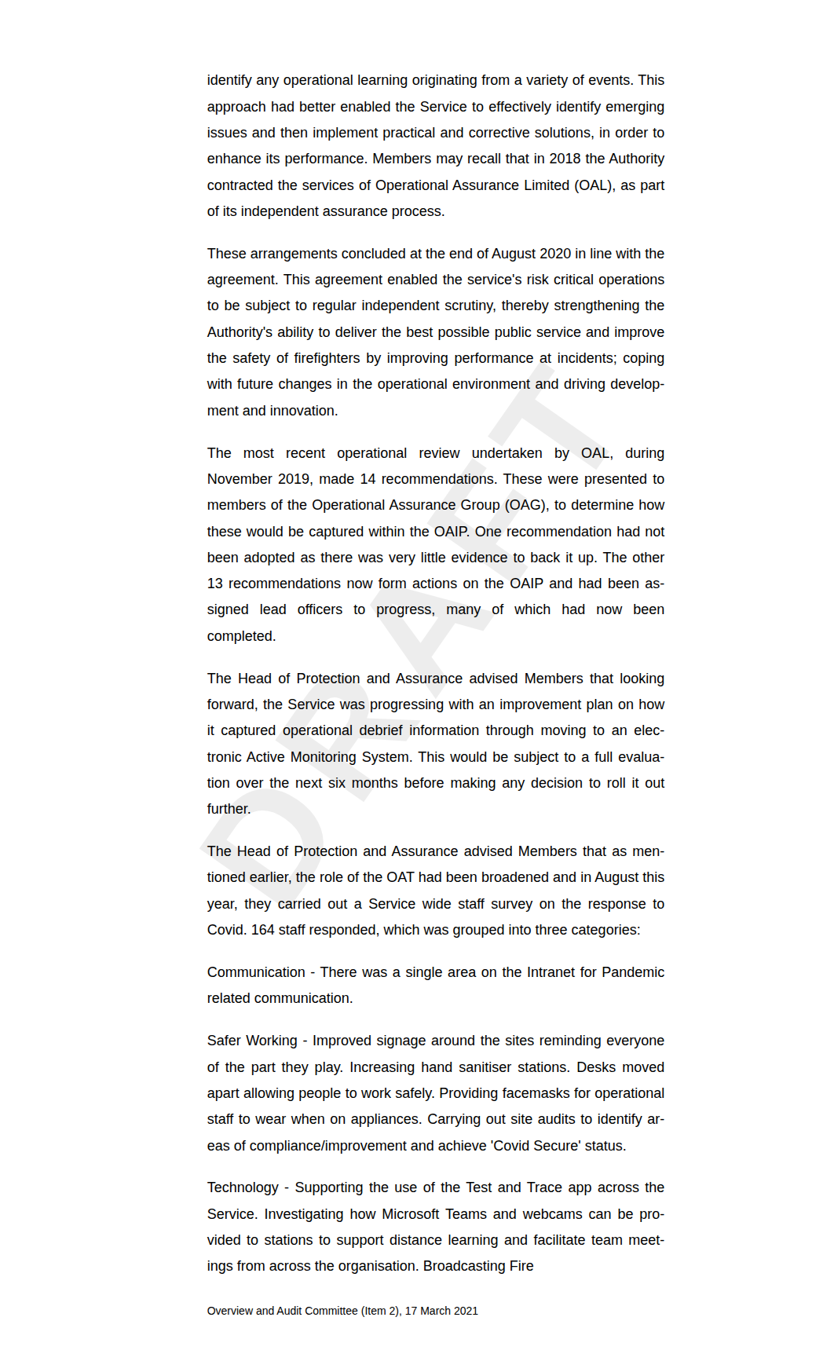DRAFT
identify any operational learning originating from a variety of events. This approach had better enabled the Service to effectively identify emerging issues and then implement practical and corrective solutions, in order to enhance its performance. Members may recall that in 2018 the Authority contracted the services of Operational Assurance Limited (OAL), as part of its independent assurance process.
These arrangements concluded at the end of August 2020 in line with the agreement. This agreement enabled the service's risk critical operations to be subject to regular independent scrutiny, thereby strengthening the Authority's ability to deliver the best possible public service and improve the safety of firefighters by improving performance at incidents; coping with future changes in the operational environment and driving development and innovation.
The most recent operational review undertaken by OAL, during November 2019, made 14 recommendations. These were presented to members of the Operational Assurance Group (OAG), to determine how these would be captured within the OAIP. One recommendation had not been adopted as there was very little evidence to back it up. The other 13 recommendations now form actions on the OAIP and had been assigned lead officers to progress, many of which had now been completed.
The Head of Protection and Assurance advised Members that looking forward, the Service was progressing with an improvement plan on how it captured operational debrief information through moving to an electronic Active Monitoring System. This would be subject to a full evaluation over the next six months before making any decision to roll it out further.
The Head of Protection and Assurance advised Members that as mentioned earlier, the role of the OAT had been broadened and in August this year, they carried out a Service wide staff survey on the response to Covid. 164 staff responded, which was grouped into three categories:
Communication - There was a single area on the Intranet for Pandemic related communication.
Safer Working - Improved signage around the sites reminding everyone of the part they play. Increasing hand sanitiser stations. Desks moved apart allowing people to work safely. Providing facemasks for operational staff to wear when on appliances. Carrying out site audits to identify areas of compliance/improvement and achieve 'Covid Secure' status.
Technology - Supporting the use of the Test and Trace app across the Service. Investigating how Microsoft Teams and webcams can be provided to stations to support distance learning and facilitate team meetings from across the organisation. Broadcasting Fire
Overview and Audit Committee (Item 2), 17 March 2021